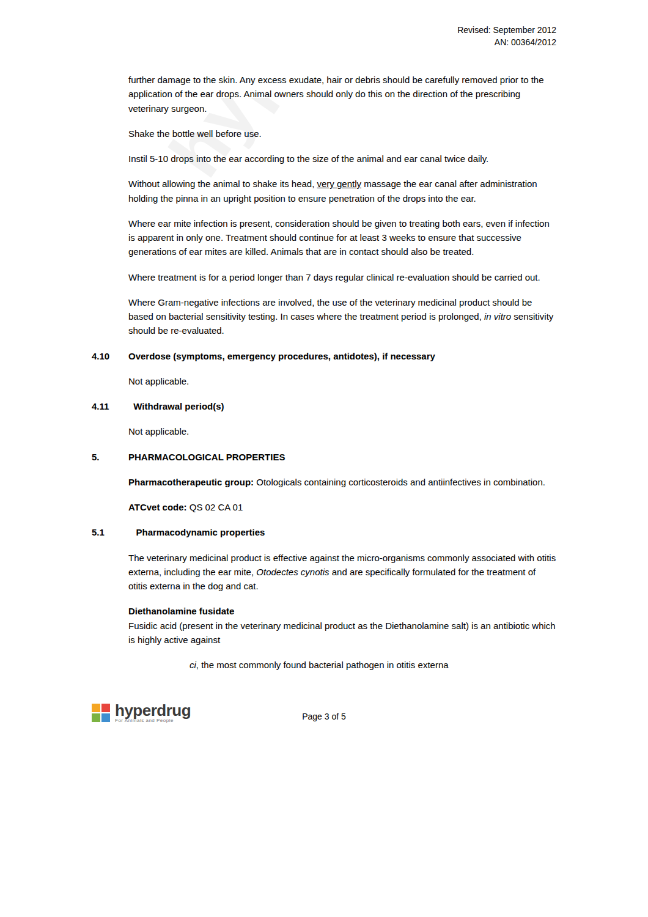hyperdrug.co.uk
Revised: September 2012
AN: 00364/2012
further damage to the skin. Any excess exudate, hair or debris should be carefully removed prior to the application of the ear drops. Animal owners should only do this on the direction of the prescribing veterinary surgeon.
Shake the bottle well before use.
Instil 5-10 drops into the ear according to the size of the animal and ear canal twice daily.
Without allowing the animal to shake its head, very gently massage the ear canal after administration holding the pinna in an upright position to ensure penetration of the drops into the ear.
Where ear mite infection is present, consideration should be given to treating both ears, even if infection is apparent in only one. Treatment should continue for at least 3 weeks to ensure that successive generations of ear mites are killed. Animals that are in contact should also be treated.
Where treatment is for a period longer than 7 days regular clinical re-evaluation should be carried out.
Where Gram-negative infections are involved, the use of the veterinary medicinal product should be based on bacterial sensitivity testing. In cases where the treatment period is prolonged, in vitro sensitivity should be re-evaluated.
4.10 Overdose (symptoms, emergency procedures, antidotes), if necessary
Not applicable.
4.11 Withdrawal period(s)
Not applicable.
5. PHARMACOLOGICAL PROPERTIES
Pharmacotherapeutic group: Otologicals containing corticosteroids and antiinfectives in combination.
ATCvet code: QS 02 CA 01
5.1 Pharmacodynamic properties
The veterinary medicinal product is effective against the micro-organisms commonly associated with otitis externa, including the ear mite, Otodectes cynotis and are specifically formulated for the treatment of otitis externa in the dog and cat.
Diethanolamine fusidate
Fusidic acid (present in the veterinary medicinal product as the Diethanolamine salt) is an antibiotic which is highly active against
ci, the most commonly found bacterial pathogen in otitis externa
hyperdrug
For Animals and People
Page 3 of 5